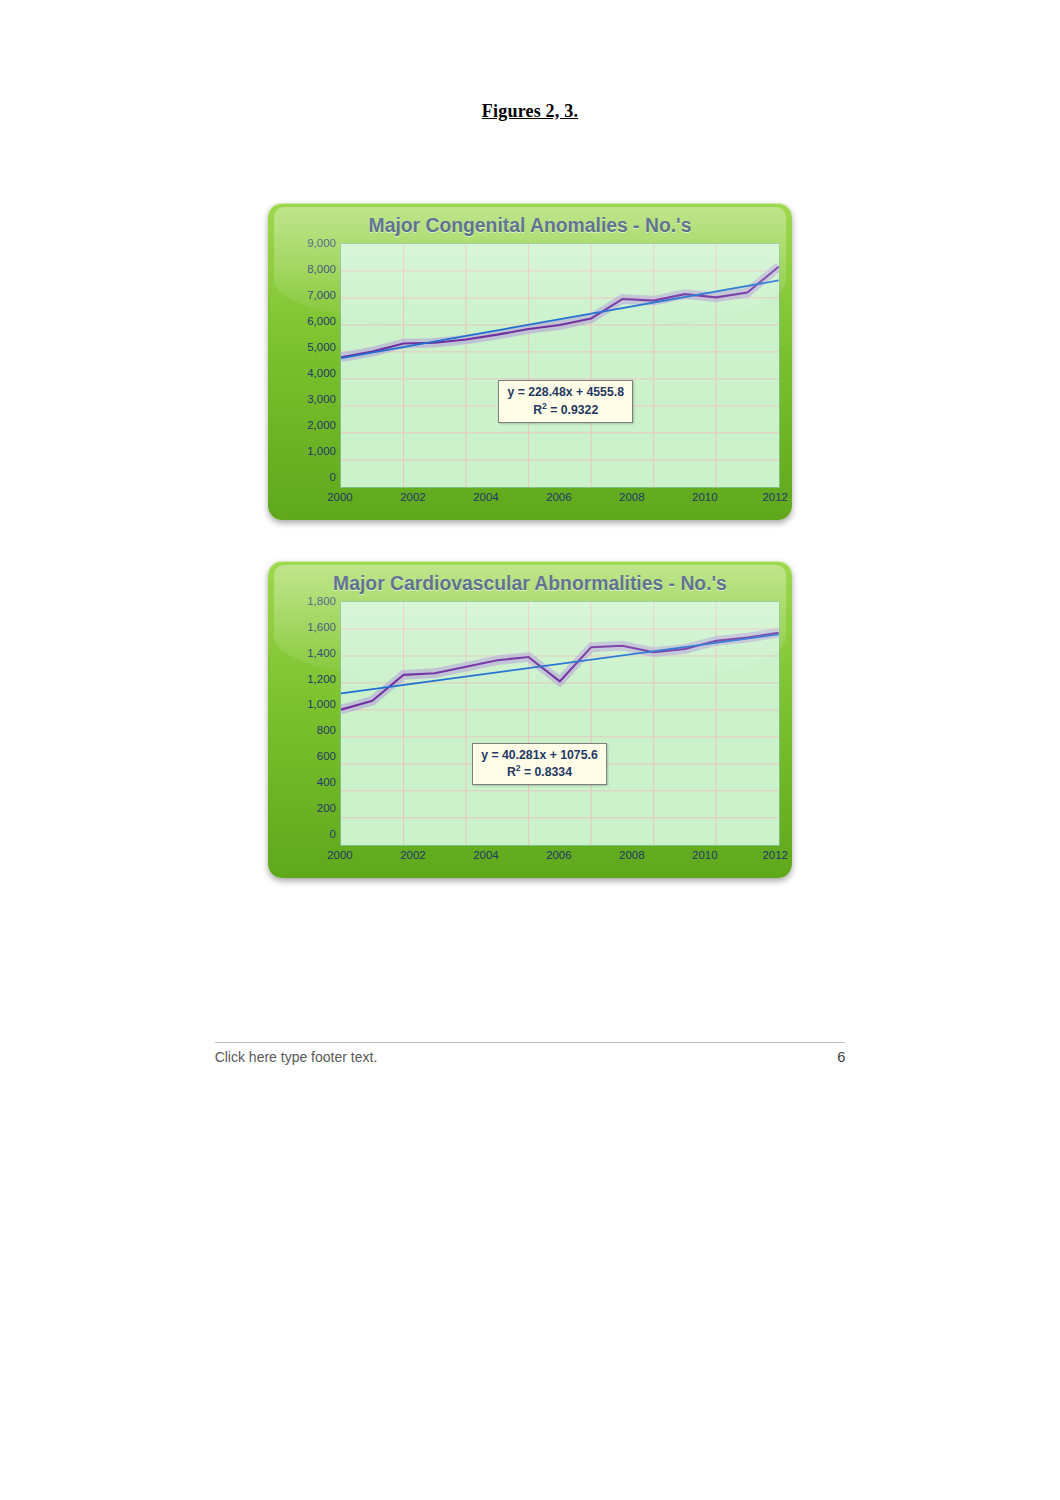Figures 2, 3.
Major Congenital Anomalies - No.'s
9,000 8,000 7,000 6,000 5,000 4,000 3,000 2,000 1,000 0
y = 228.48x + 4555.8
R2 = 0.9322
2000 2002 2004 2006 2008 2010 2012
Major Cardiovascular Abnormalities - No.'s
1,800 1,600 1,400 1,200 1,000 800 600 400 200 0
y = 40.281x + 1075.6
R2 = 0.8334
2000 2002 2004 2006 2008 2010 2012
Click here type footer text.
6